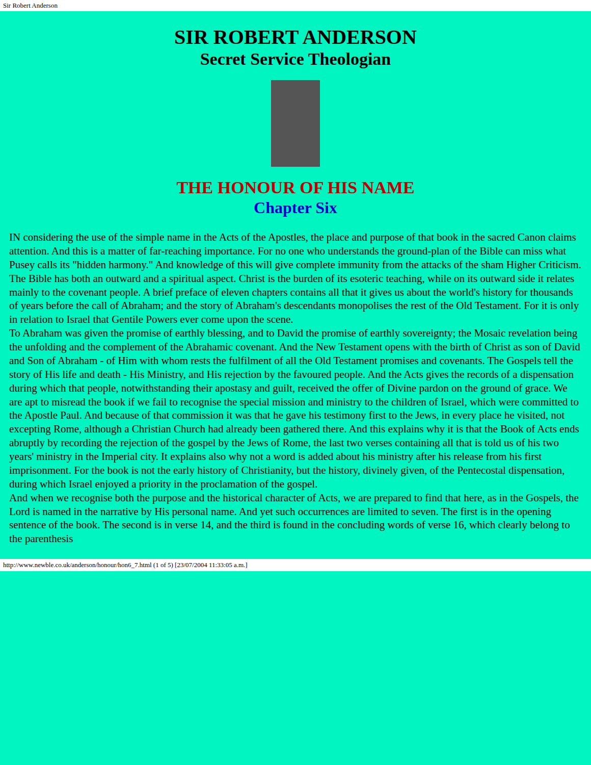Sir Robert Anderson
SIR ROBERT ANDERSON Secret Service Theologian
THE HONOUR OF HIS NAME
Chapter Six
IN considering the use of the simple name in the Acts of the Apostles, the place and purpose of that book in the sacred Canon claims attention. And this is a matter of far-reaching importance. For no one who understands the ground-plan of the Bible can miss what Pusey calls its "hidden harmony." And knowledge of this will give complete immunity from the attacks of the sham Higher Criticism.
The Bible has both an outward and a spiritual aspect. Christ is the burden of its esoteric teaching, while on its outward side it relates mainly to the covenant people. A brief preface of eleven chapters contains all that it gives us about the world's history for thousands of years before the call of Abraham; and the story of Abraham's descendants monopolises the rest of the Old Testament. For it is only in relation to Israel that Gentile Powers ever come upon the scene.
To Abraham was given the promise of earthly blessing, and to David the promise of earthly sovereignty; the Mosaic revelation being the unfolding and the complement of the Abrahamic covenant. And the New Testament opens with the birth of Christ as son of David and Son of Abraham - of Him with whom rests the fulfilment of all the Old Testament promises and covenants. The Gospels tell the story of His life and death - His Ministry, and His rejection by the favoured people. And the Acts gives the records of a dispensation during which that people, notwithstanding their apostasy and guilt, received the offer of Divine pardon on the ground of grace. We are apt to misread the book if we fail to recognise the special mission and ministry to the children of Israel, which were committed to the Apostle Paul. And because of that commission it was that he gave his testimony first to the Jews, in every place he visited, not excepting Rome, although a Christian Church had already been gathered there. And this explains why it is that the Book of Acts ends abruptly by recording the rejection of the gospel by the Jews of Rome, the last two verses containing all that is told us of his two years' ministry in the Imperial city. It explains also why not a word is added about his ministry after his release from his first imprisonment. For the book is not the early history of Christianity, but the history, divinely given, of the Pentecostal dispensation, during which Israel enjoyed a priority in the proclamation of the gospel.
And when we recognise both the purpose and the historical character of Acts, we are prepared to find that here, as in the Gospels, the Lord is named in the narrative by His personal name. And yet such occurrences are limited to seven. The first is in the opening sentence of the book. The second is in verse 14, and the third is found in the concluding words of verse 16, which clearly belong to the parenthesis
http://www.newble.co.uk/anderson/honour/hon6_7.html (1 of 5) [23/07/2004 11:33:05 a.m.]